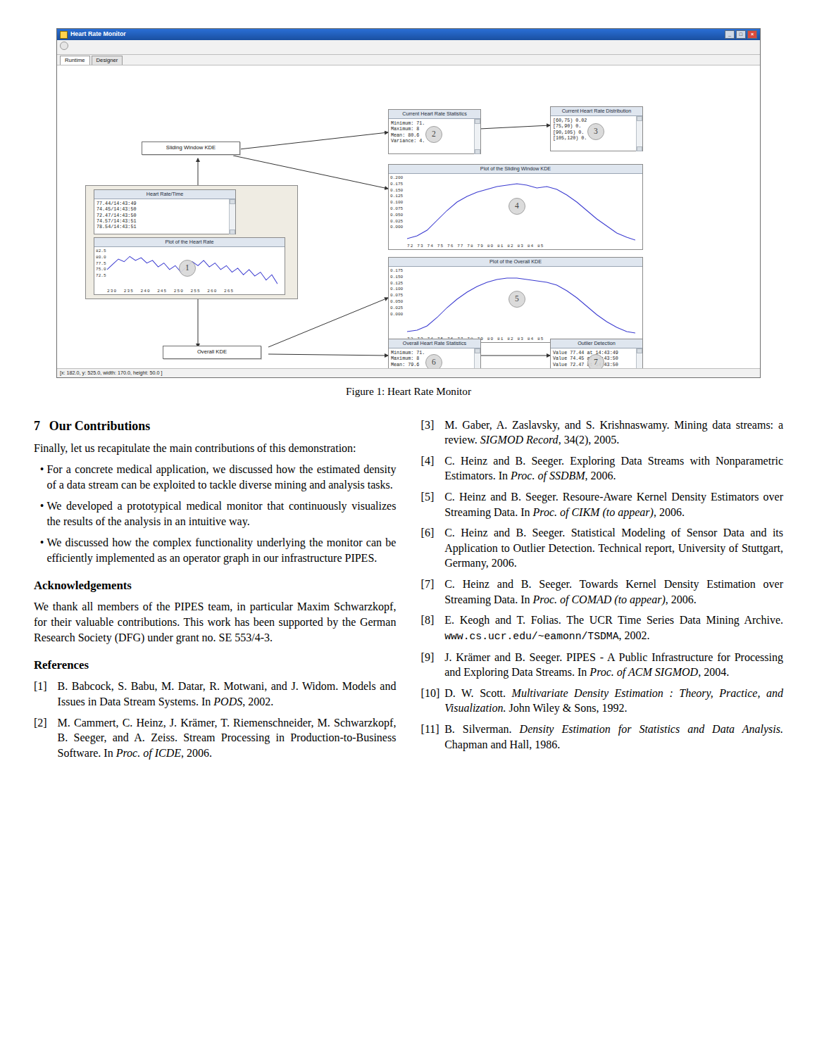Heart Rate Monitor
_□×
Runtime Designer
Sliding Window KDE
Overall KDE
Heart Rate/Time
77.44/14:43:49 74.45/14:43:50 72.47/14:43:50 74.57/14:43:51 78.54/14:43:51
Plot of the Heart Rate
82.5
80.0
77.5
75.0
72.5
230 235 240 245 250 255 260 265
1
Current Heart Rate Statistics
Minimum: 71. Maximum: 8 Mean: 80.6 Variance: 4.
2
Current Heart Rate Distribution
[60,75) 0.02 [75,90) 0. [90,105) 0. [105,120) 0.
3
Plot of the Sliding Window KDE
0.200
0.175
0.150
0.125
0.100
0.075
0.050
0.025
0.000
72 73 74 75 76 77 78 79 80 81 82 83 84 85
4
Plot of the Overall KDE
0.175
0.150
0.125
0.100
0.075
0.050
0.025
0.000
72 73 74 75 76 77 78 79 80 81 82 83 84 85
5
Overall Heart Rate Statistics
Minimum: 71. Maximum: 8 Mean: 79.6 Variance: 4.
6
Outlier Detection
Value 77.44 at 14:43:49 Value 74.45 at 14:43:50 Value 72.47 at 14:43:50 Value 74.57 at 14:43:51 Value 78.54 at 14:43:51
7
[x: 182.0, y: 525.0, width: 170.0, height: 50.0 ]
Figure 1: Heart Rate Monitor
7 Our Contributions
Finally, let us recapitulate the main contributions of this demonstration:
For a concrete medical application, we discussed how the estimated density of a data stream can be exploited to tackle diverse mining and analysis tasks.
We developed a prototypical medical monitor that continuously visualizes the results of the analysis in an intuitive way.
We discussed how the complex functionality underlying the monitor can be efficiently implemented as an operator graph in our infrastructure PIPES.
Acknowledgements
We thank all members of the PIPES team, in particular Maxim Schwarzkopf, for their valuable contributions. This work has been supported by the German Research Society (DFG) under grant no. SE 553/4-3.
References
B. Babcock, S. Babu, M. Datar, R. Motwani, and J. Widom. Models and Issues in Data Stream Systems. In PODS, 2002.
M. Cammert, C. Heinz, J. Krämer, T. Riemenschneider, M. Schwarzkopf, B. Seeger, and A. Zeiss. Stream Processing in Production-to-Business Software. In Proc. of ICDE, 2006.
M. Gaber, A. Zaslavsky, and S. Krishnaswamy. Mining data streams: a review. SIGMOD Record, 34(2), 2005.
C. Heinz and B. Seeger. Exploring Data Streams with Nonparametric Estimators. In Proc. of SSDBM, 2006.
C. Heinz and B. Seeger. Resoure-Aware Kernel Density Estimators over Streaming Data. In Proc. of CIKM (to appear), 2006.
C. Heinz and B. Seeger. Statistical Modeling of Sensor Data and its Application to Outlier Detection. Technical report, University of Stuttgart, Germany, 2006.
C. Heinz and B. Seeger. Towards Kernel Density Estimation over Streaming Data. In Proc. of COMAD (to appear), 2006.
E. Keogh and T. Folias. The UCR Time Series Data Mining Archive. www.cs.ucr.edu/~eamonn/TSDMA, 2002.
J. Krämer and B. Seeger. PIPES - A Public Infrastructure for Processing and Exploring Data Streams. In Proc. of ACM SIGMOD, 2004.
D. W. Scott. Multivariate Density Estimation : Theory, Practice, and Visualization. John Wiley & Sons, 1992.
B. Silverman. Density Estimation for Statistics and Data Analysis. Chapman and Hall, 1986.